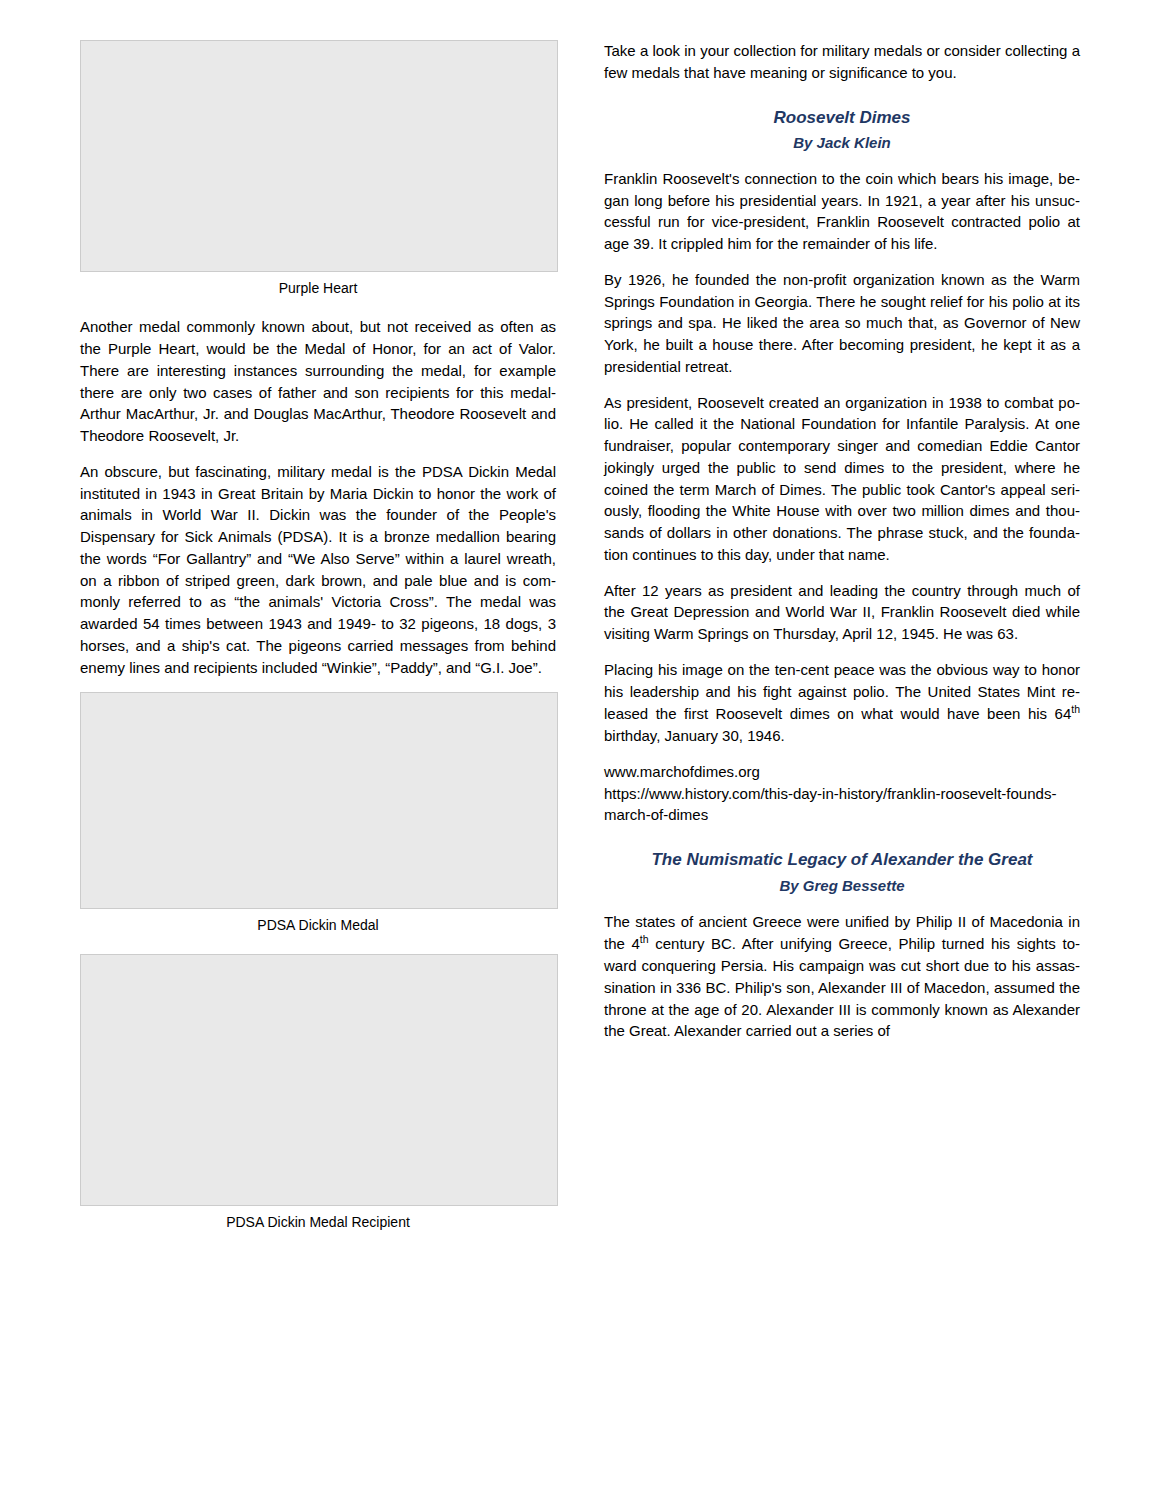Purple Heart
Another medal commonly known about, but not received as often as the Purple Heart, would be the Medal of Honor, for an act of Valor. There are interesting instances surrounding the medal, for example there are only two cases of father and son recipients for this medal- Arthur MacArthur, Jr. and Douglas MacArthur, Theodore Roosevelt and Theodore Roosevelt, Jr.
An obscure, but fascinating, military medal is the PDSA Dickin Medal instituted in 1943 in Great Britain by Maria Dickin to honor the work of animals in World War II. Dickin was the founder of the People's Dispensary for Sick Animals (PDSA). It is a bronze medallion bearing the words “For Gallantry” and “We Also Serve” within a laurel wreath, on a ribbon of striped green, dark brown, and pale blue and is commonly referred to as “the animals' Victoria Cross”. The medal was awarded 54 times between 1943 and 1949- to 32 pigeons, 18 dogs, 3 horses, and a ship's cat. The pigeons carried messages from behind enemy lines and recipients included “Winkie”, “Paddy”, and “G.I. Joe”.
PDSA Dickin Medal
PDSA Dickin Medal Recipient
Take a look in your collection for military medals or consider collecting a few medals that have meaning or significance to you.
Roosevelt Dimes
By Jack Klein
Franklin Roosevelt's connection to the coin which bears his image, began long before his presidential years. In 1921, a year after his unsuccessful run for vice-president, Franklin Roosevelt contracted polio at age 39. It crippled him for the remainder of his life.
By 1926, he founded the non-profit organization known as the Warm Springs Foundation in Georgia. There he sought relief for his polio at its springs and spa. He liked the area so much that, as Governor of New York, he built a house there. After becoming president, he kept it as a presidential retreat.
As president, Roosevelt created an organization in 1938 to combat polio. He called it the National Foundation for Infantile Paralysis. At one fundraiser, popular contemporary singer and comedian Eddie Cantor jokingly urged the public to send dimes to the president, where he coined the term March of Dimes. The public took Cantor's appeal seriously, flooding the White House with over two million dimes and thousands of dollars in other donations. The phrase stuck, and the foundation continues to this day, under that name.
After 12 years as president and leading the country through much of the Great Depression and World War II, Franklin Roosevelt died while visiting Warm Springs on Thursday, April 12, 1945. He was 63.
Placing his image on the ten-cent peace was the obvious way to honor his leadership and his fight against polio. The United States Mint released the first Roosevelt dimes on what would have been his 64th birthday, January 30, 1946.
www.marchofdimes.org
https://www.history.com/this-day-in-history/franklin-roosevelt-founds-march-of-dimes
The Numismatic Legacy of Alexander the Great
By Greg Bessette
The states of ancient Greece were unified by Philip II of Macedonia in the 4th century BC. After unifying Greece, Philip turned his sights toward conquering Persia. His campaign was cut short due to his assassination in 336 BC. Philip's son, Alexander III of Macedon, assumed the throne at the age of 20. Alexander III is commonly known as Alexander the Great. Alexander carried out a series of